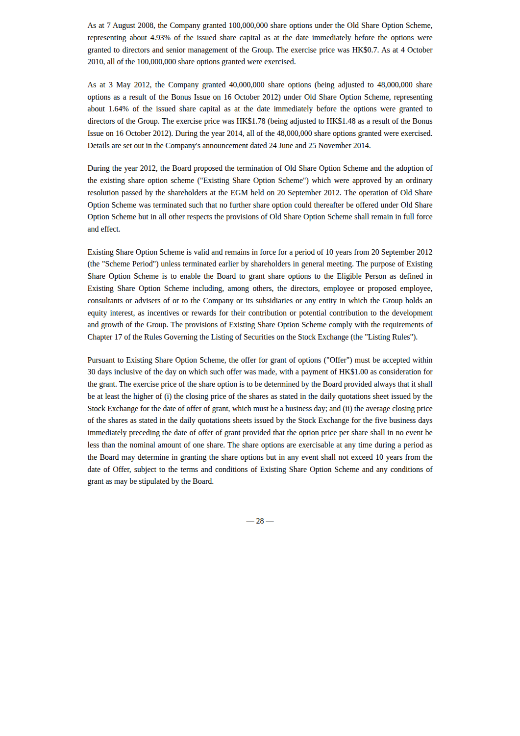As at 7 August 2008, the Company granted 100,000,000 share options under the Old Share Option Scheme, representing about 4.93% of the issued share capital as at the date immediately before the options were granted to directors and senior management of the Group. The exercise price was HK$0.7. As at 4 October 2010, all of the 100,000,000 share options granted were exercised.
As at 3 May 2012, the Company granted 40,000,000 share options (being adjusted to 48,000,000 share options as a result of the Bonus Issue on 16 October 2012) under Old Share Option Scheme, representing about 1.64% of the issued share capital as at the date immediately before the options were granted to directors of the Group. The exercise price was HK$1.78 (being adjusted to HK$1.48 as a result of the Bonus Issue on 16 October 2012). During the year 2014, all of the 48,000,000 share options granted were exercised. Details are set out in the Company's announcement dated 24 June and 25 November 2014.
During the year 2012, the Board proposed the termination of Old Share Option Scheme and the adoption of the existing share option scheme ("Existing Share Option Scheme") which were approved by an ordinary resolution passed by the shareholders at the EGM held on 20 September 2012. The operation of Old Share Option Scheme was terminated such that no further share option could thereafter be offered under Old Share Option Scheme but in all other respects the provisions of Old Share Option Scheme shall remain in full force and effect.
Existing Share Option Scheme is valid and remains in force for a period of 10 years from 20 September 2012 (the "Scheme Period") unless terminated earlier by shareholders in general meeting. The purpose of Existing Share Option Scheme is to enable the Board to grant share options to the Eligible Person as defined in Existing Share Option Scheme including, among others, the directors, employee or proposed employee, consultants or advisers of or to the Company or its subsidiaries or any entity in which the Group holds an equity interest, as incentives or rewards for their contribution or potential contribution to the development and growth of the Group. The provisions of Existing Share Option Scheme comply with the requirements of Chapter 17 of the Rules Governing the Listing of Securities on the Stock Exchange (the "Listing Rules").
Pursuant to Existing Share Option Scheme, the offer for grant of options ("Offer") must be accepted within 30 days inclusive of the day on which such offer was made, with a payment of HK$1.00 as consideration for the grant. The exercise price of the share option is to be determined by the Board provided always that it shall be at least the higher of (i) the closing price of the shares as stated in the daily quotations sheet issued by the Stock Exchange for the date of offer of grant, which must be a business day; and (ii) the average closing price of the shares as stated in the daily quotations sheets issued by the Stock Exchange for the five business days immediately preceding the date of offer of grant provided that the option price per share shall in no event be less than the nominal amount of one share. The share options are exercisable at any time during a period as the Board may determine in granting the share options but in any event shall not exceed 10 years from the date of Offer, subject to the terms and conditions of Existing Share Option Scheme and any conditions of grant as may be stipulated by the Board.
— 28 —